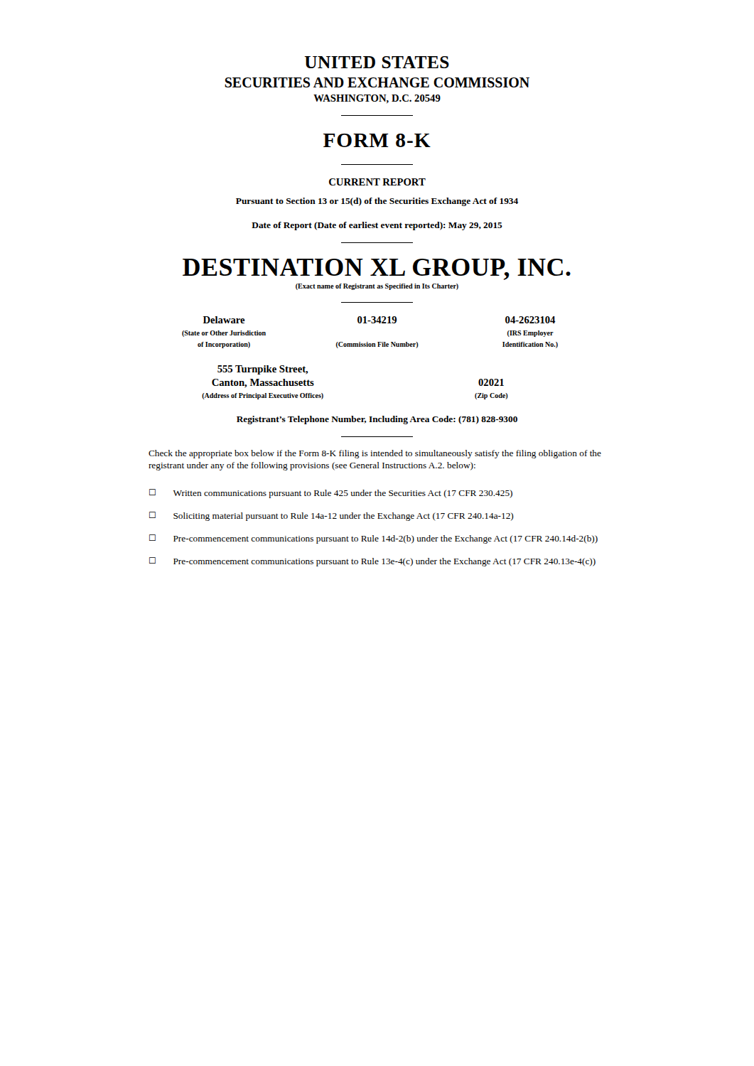UNITED STATES
SECURITIES AND EXCHANGE COMMISSION
WASHINGTON, D.C. 20549
FORM 8-K
CURRENT REPORT
Pursuant to Section 13 or 15(d) of the Securities Exchange Act of 1934
Date of Report (Date of earliest event reported): May 29, 2015
DESTINATION XL GROUP, INC.
(Exact name of Registrant as Specified in Its Charter)
| Delaware | 01-34219 | 04-2623104 |
| (State or Other Jurisdiction of Incorporation) | (Commission File Number) | (IRS Employer Identification No.) |
| 555 Turnpike Street, Canton, Massachusetts (Address of Principal Executive Offices) | 02021 (Zip Code) |
Registrant’s Telephone Number, Including Area Code: (781) 828-9300
Check the appropriate box below if the Form 8-K filing is intended to simultaneously satisfy the filing obligation of the registrant under any of the following provisions (see General Instructions A.2. below):
☐ Written communications pursuant to Rule 425 under the Securities Act (17 CFR 230.425)
☐ Soliciting material pursuant to Rule 14a-12 under the Exchange Act (17 CFR 240.14a-12)
☐ Pre-commencement communications pursuant to Rule 14d-2(b) under the Exchange Act (17 CFR 240.14d-2(b))
☐ Pre-commencement communications pursuant to Rule 13e-4(c) under the Exchange Act (17 CFR 240.13e-4(c))